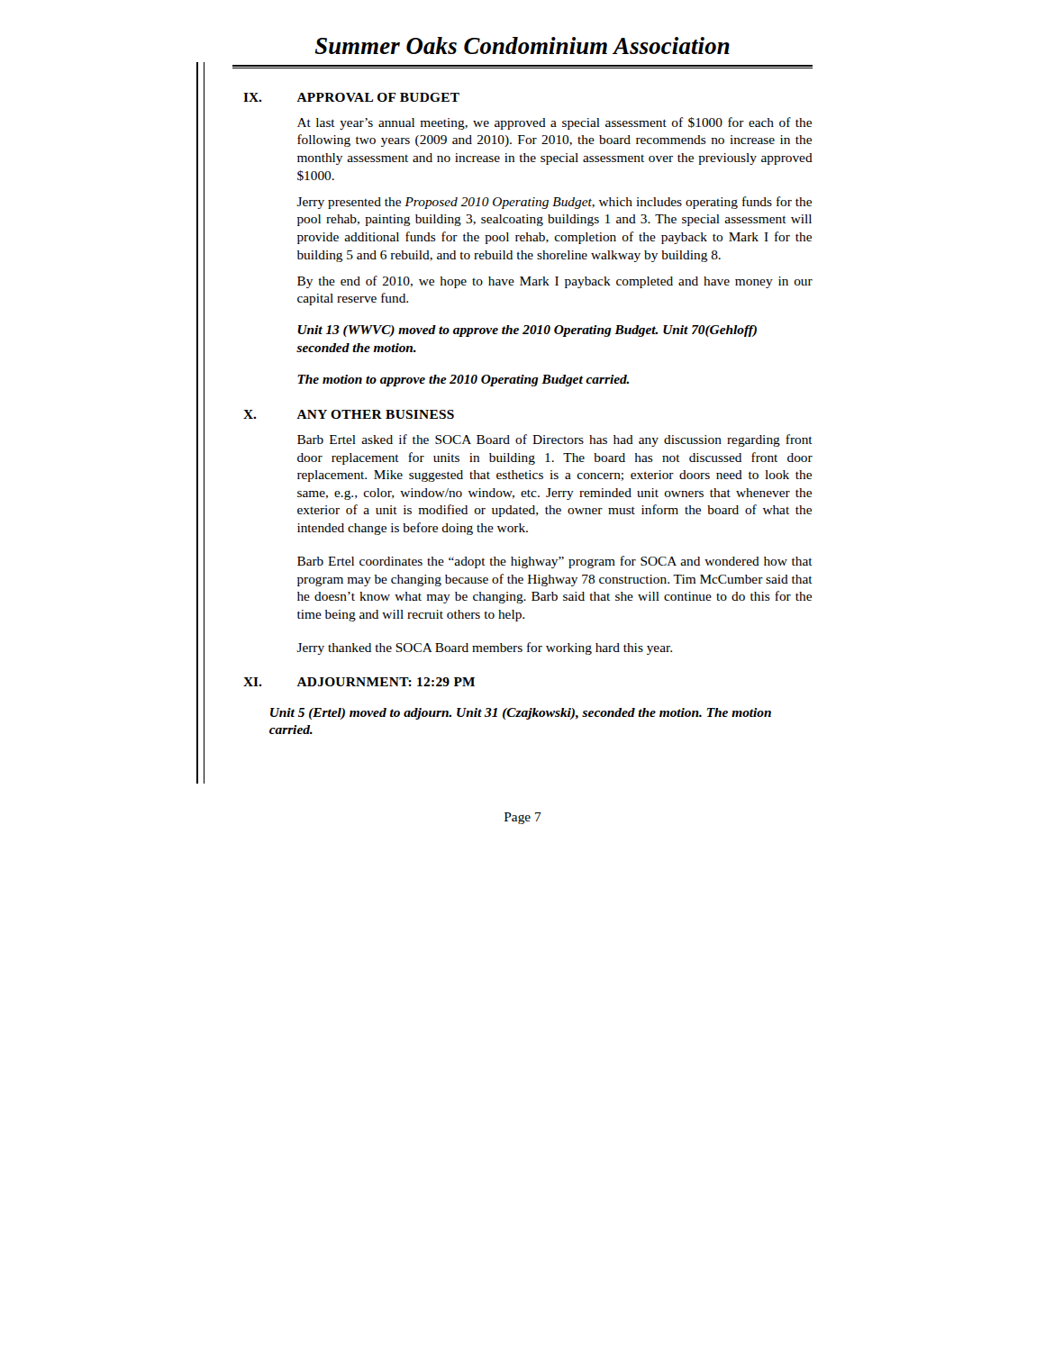Summer Oaks Condominium Association
IX.
APPROVAL OF BUDGET
At last year’s annual meeting, we approved a special assessment of $1000 for each of the following two years (2009 and 2010). For 2010, the board recommends no increase in the monthly assessment and no increase in the special assessment over the previously approved $1000.
Jerry presented the Proposed 2010 Operating Budget, which includes operating funds for the pool rehab, painting building 3, sealcoating buildings 1 and 3. The special assessment will provide additional funds for the pool rehab, completion of the payback to Mark I for the building 5 and 6 rebuild, and to rebuild the shoreline walkway by building 8.
By the end of 2010, we hope to have Mark I payback completed and have money in our capital reserve fund.
Unit 13 (WWVC) moved to approve the 2010 Operating Budget. Unit 70(Gehloff) seconded the motion.
The motion to approve the 2010 Operating Budget carried.
X.
ANY OTHER BUSINESS
Barb Ertel asked if the SOCA Board of Directors has had any discussion regarding front door replacement for units in building 1. The board has not discussed front door replacement. Mike suggested that esthetics is a concern; exterior doors need to look the same, e.g., color, window/no window, etc. Jerry reminded unit owners that whenever the exterior of a unit is modified or updated, the owner must inform the board of what the intended change is before doing the work.
Barb Ertel coordinates the “adopt the highway” program for SOCA and wondered how that program may be changing because of the Highway 78 construction. Tim McCumber said that he doesn’t know what may be changing. Barb said that she will continue to do this for the time being and will recruit others to help.
Jerry thanked the SOCA Board members for working hard this year.
XI.
ADJOURNMENT: 12:29 PM
Unit 5 (Ertel) moved to adjourn. Unit 31 (Czajkowski), seconded the motion. The motion carried.
Page 7